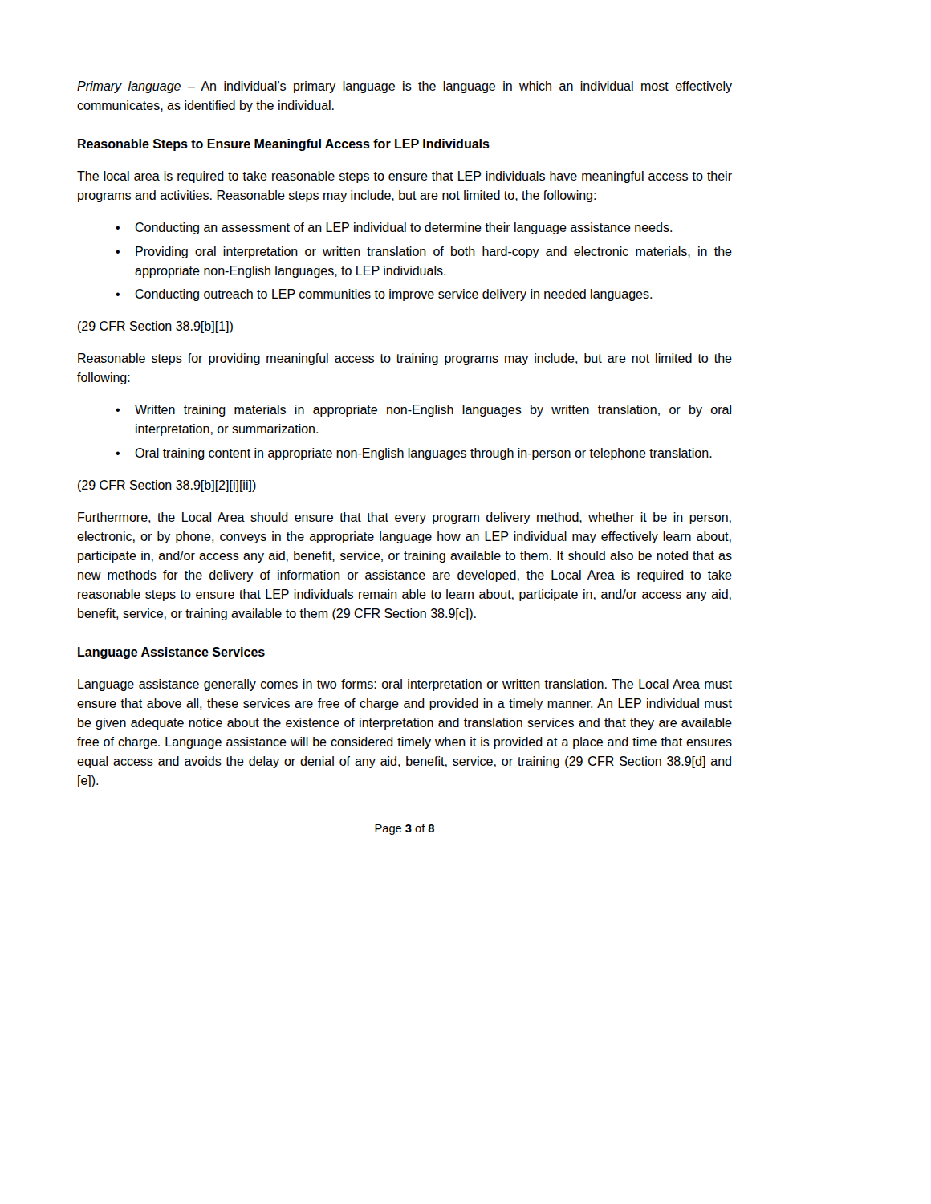Primary language – An individual’s primary language is the language in which an individual most effectively communicates, as identified by the individual.
Reasonable Steps to Ensure Meaningful Access for LEP Individuals
The local area is required to take reasonable steps to ensure that LEP individuals have meaningful access to their programs and activities. Reasonable steps may include, but are not limited to, the following:
Conducting an assessment of an LEP individual to determine their language assistance needs.
Providing oral interpretation or written translation of both hard-copy and electronic materials, in the appropriate non-English languages, to LEP individuals.
Conducting outreach to LEP communities to improve service delivery in needed languages.
(29 CFR Section 38.9[b][1])
Reasonable steps for providing meaningful access to training programs may include, but are not limited to the following:
Written training materials in appropriate non-English languages by written translation, or by oral interpretation, or summarization.
Oral training content in appropriate non-English languages through in-person or telephone translation.
(29 CFR Section 38.9[b][2][i][ii])
Furthermore, the Local Area should ensure that that every program delivery method, whether it be in person, electronic, or by phone, conveys in the appropriate language how an LEP individual may effectively learn about, participate in, and/or access any aid, benefit, service, or training available to them. It should also be noted that as new methods for the delivery of information or assistance are developed, the Local Area is required to take reasonable steps to ensure that LEP individuals remain able to learn about, participate in, and/or access any aid, benefit, service, or training available to them (29 CFR Section 38.9[c]).
Language Assistance Services
Language assistance generally comes in two forms: oral interpretation or written translation. The Local Area must ensure that above all, these services are free of charge and provided in a timely manner. An LEP individual must be given adequate notice about the existence of interpretation and translation services and that they are available free of charge. Language assistance will be considered timely when it is provided at a place and time that ensures equal access and avoids the delay or denial of any aid, benefit, service, or training (29 CFR Section 38.9[d] and [e]).
Page 3 of 8